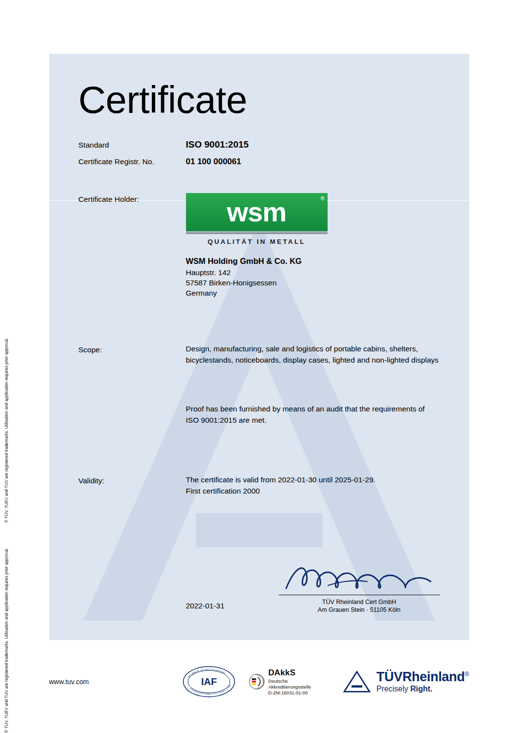® TÜV, TUEV and TUV are registered trademarks. Utilisation and application requires prior approval. ® TÜV, TUEV and TUV are registered trademarks. Utilisation and application requires prior approval.
Certificate
Standard
ISO 9001:2015
Certificate Registr. No.
01 100 000061
Certificate Holder:
wsm ®
QUALITÄT IN METALL
WSM Holding GmbH & Co. KG
Hauptstr. 142
57587 Birken-Honigsessen
Germany
Scope:
Design, manufacturing, sale and logistics of portable cabins, shelters, bicyclestands, noticeboards, display cases, lighted and non-lighted displays
Proof has been furnished by means of an audit that the requirements of ISO 9001:2015 are met.
Validity:
The certificate is valid from 2022-01-30 until 2025-01-29.
First certification 2000
2022-01-31
TÜV Rheinland Cert GmbH
Am Grauen Stein · 51105 Köln
www.tuv.com
MEMBER OF MULTILATERAL RECOGNITION ARRANGEMENT IAF
DAkkS Deutsche
Akkreditierungsstelle
D-ZM-16031-01-00
TÜVRheinland®
Precisely Right.